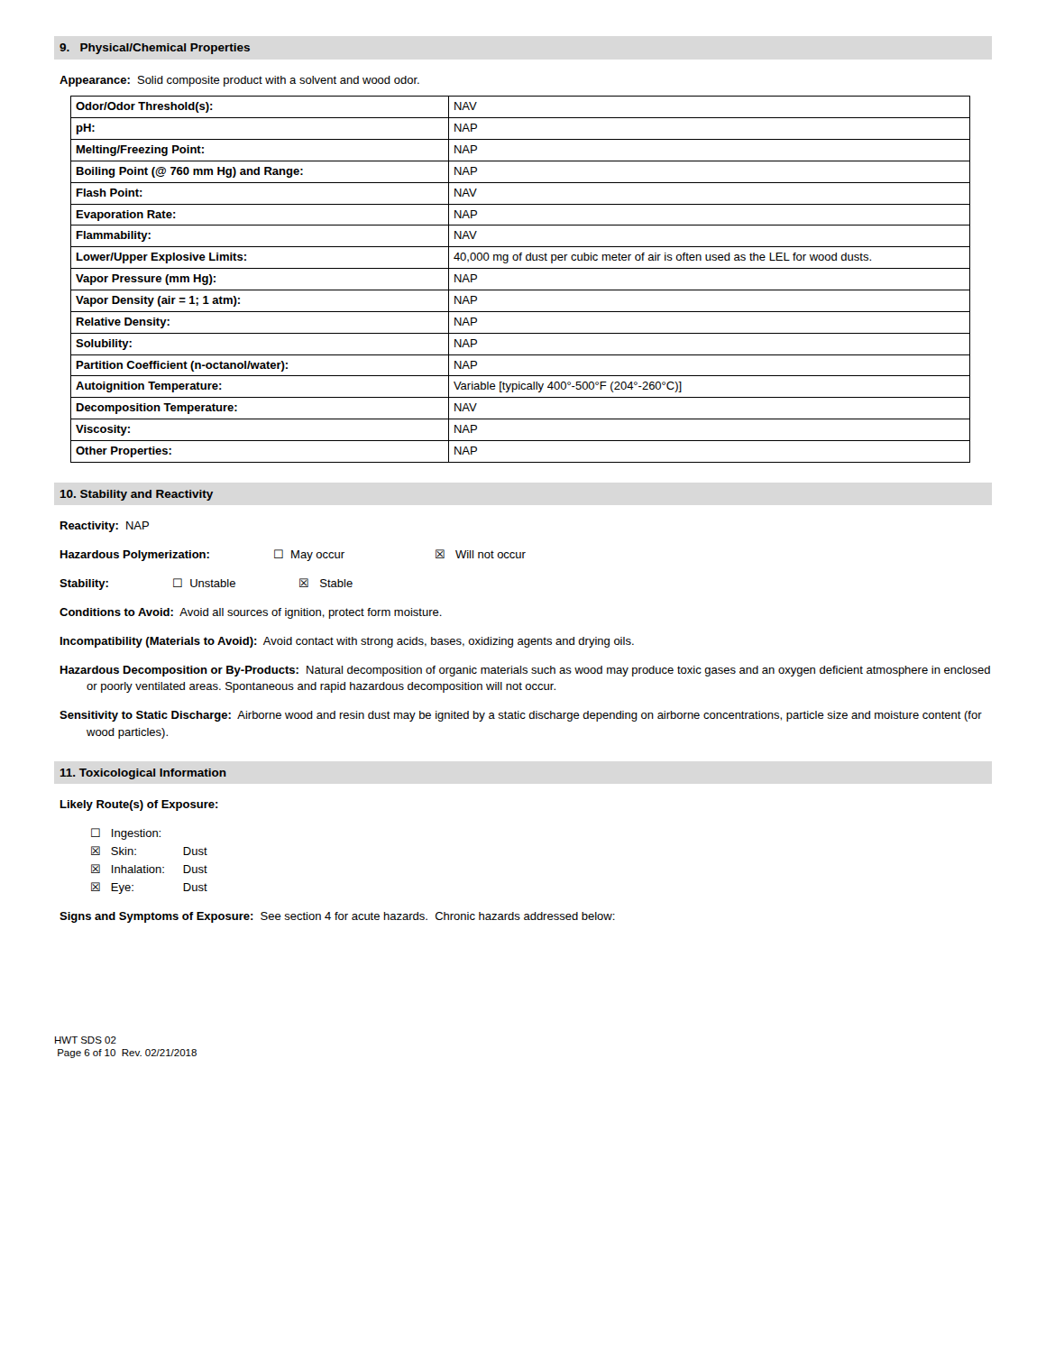9. Physical/Chemical Properties
Appearance: Solid composite product with a solvent and wood odor.
| Odor/Odor Threshold(s): | NAV |
| pH: | NAP |
| Melting/Freezing Point: | NAP |
| Boiling Point (@ 760 mm Hg) and Range: | NAP |
| Flash Point: | NAV |
| Evaporation Rate: | NAP |
| Flammability: | NAV |
| Lower/Upper Explosive Limits: | 40,000 mg of dust per cubic meter of air is often used as the LEL for wood dusts. |
| Vapor Pressure (mm Hg): | NAP |
| Vapor Density (air = 1; 1 atm): | NAP |
| Relative Density: | NAP |
| Solubility: | NAP |
| Partition Coefficient (n-octanol/water): | NAP |
| Autoignition Temperature: | Variable [typically 400°-500°F (204°-260°C)] |
| Decomposition Temperature: | NAV |
| Viscosity: | NAP |
| Other Properties: | NAP |
10. Stability and Reactivity
Reactivity: NAP
Hazardous Polymerization: ☐ May occur ☒ Will not occur
Stability: ☐ Unstable ☒ Stable
Conditions to Avoid: Avoid all sources of ignition, protect form moisture.
Incompatibility (Materials to Avoid): Avoid contact with strong acids, bases, oxidizing agents and drying oils.
Hazardous Decomposition or By-Products: Natural decomposition of organic materials such as wood may produce toxic gases and an oxygen deficient atmosphere in enclosed or poorly ventilated areas. Spontaneous and rapid hazardous decomposition will not occur.
Sensitivity to Static Discharge: Airborne wood and resin dust may be ignited by a static discharge depending on airborne concentrations, particle size and moisture content (for wood particles).
11. Toxicological Information
Likely Route(s) of Exposure:
☐ Ingestion:
☒ Skin: Dust
☒ Inhalation: Dust
☒ Eye: Dust
Signs and Symptoms of Exposure: See section 4 for acute hazards. Chronic hazards addressed below:
HWT SDS 02
Page 6 of 10 Rev. 02/21/2018